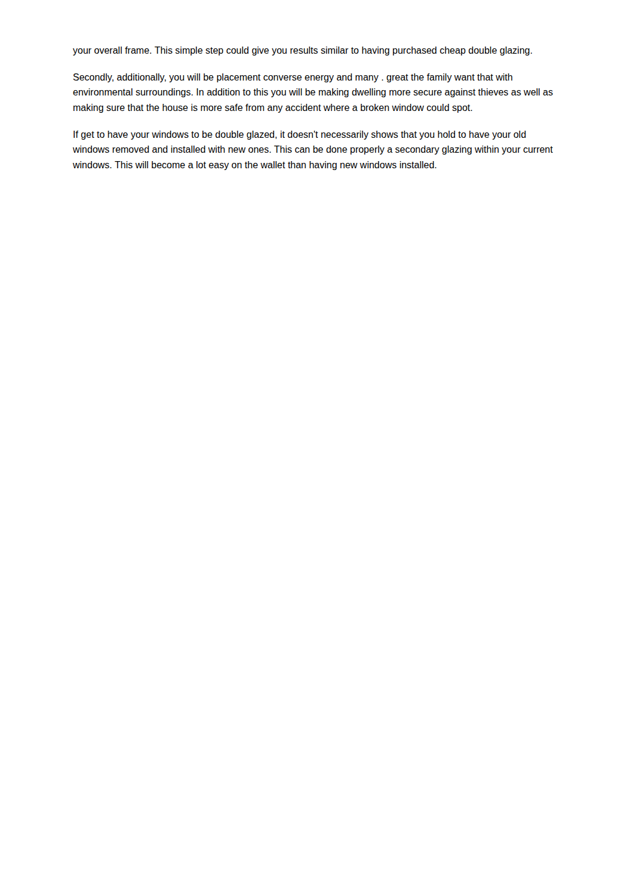your overall frame. This simple step could give you results similar to having purchased cheap double glazing.
Secondly, additionally, you will be placement converse energy and many . great the family want that with environmental surroundings. In addition to this you will be making dwelling more secure against thieves as well as making sure that the house is more safe from any accident where a broken window could spot.
If get to have your windows to be double glazed, it doesn't necessarily shows that you hold to have your old windows removed and installed with new ones. This can be done properly a secondary glazing within your current windows. This will become a lot easy on the wallet than having new windows installed.